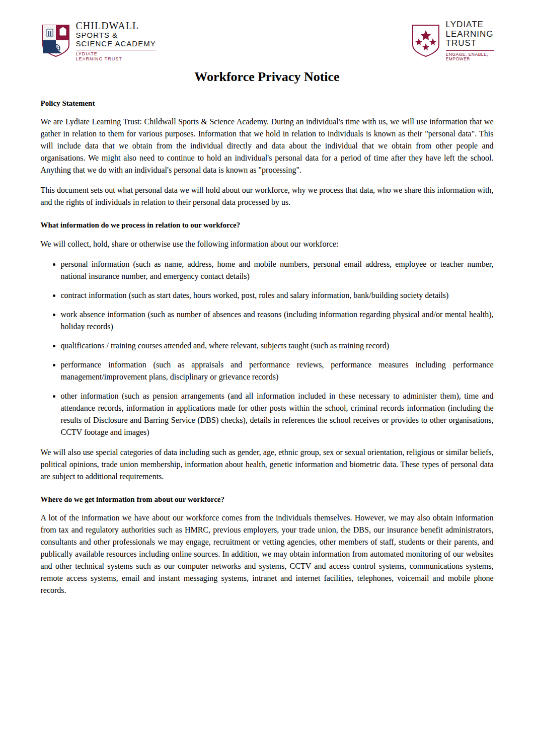CHILDWALL
SPORTS &
SCIENCE ACADEMY
LYDIATE
LEARNING TRUST
LYDIATE
LEARNING
TRUST
ENGAGE, ENABLE,
EMPOWER
Workforce Privacy Notice
Policy Statement
We are Lydiate Learning Trust: Childwall Sports & Science Academy. During an individual's time with us, we will use information that we gather in relation to them for various purposes. Information that we hold in relation to individuals is known as their "personal data". This will include data that we obtain from the individual directly and data about the individual that we obtain from other people and organisations. We might also need to continue to hold an individual's personal data for a period of time after they have left the school. Anything that we do with an individual's personal data is known as "processing".
This document sets out what personal data we will hold about our workforce, why we process that data, who we share this information with, and the rights of individuals in relation to their personal data processed by us.
What information do we process in relation to our workforce?
We will collect, hold, share or otherwise use the following information about our workforce:
personal information (such as name, address, home and mobile numbers, personal email address, employee or teacher number, national insurance number, and emergency contact details)
contract information (such as start dates, hours worked, post, roles and salary information, bank/building society details)
work absence information (such as number of absences and reasons (including information regarding physical and/or mental health), holiday records)
qualifications / training courses attended and, where relevant, subjects taught (such as training record)
performance information (such as appraisals and performance reviews, performance measures including performance management/improvement plans, disciplinary or grievance records)
other information (such as pension arrangements (and all information included in these necessary to administer them), time and attendance records, information in applications made for other posts within the school, criminal records information (including the results of Disclosure and Barring Service (DBS) checks), details in references the school receives or provides to other organisations, CCTV footage and images)
We will also use special categories of data including such as gender, age, ethnic group, sex or sexual orientation, religious or similar beliefs, political opinions, trade union membership, information about health, genetic information and biometric data. These types of personal data are subject to additional requirements.
Where do we get information from about our workforce?
A lot of the information we have about our workforce comes from the individuals themselves. However, we may also obtain information from tax and regulatory authorities such as HMRC, previous employers, your trade union, the DBS, our insurance benefit administrators, consultants and other professionals we may engage, recruitment or vetting agencies, other members of staff, students or their parents, and publically available resources including online sources. In addition, we may obtain information from automated monitoring of our websites and other technical systems such as our computer networks and systems, CCTV and access control systems, communications systems, remote access systems, email and instant messaging systems, intranet and internet facilities, telephones, voicemail and mobile phone records.